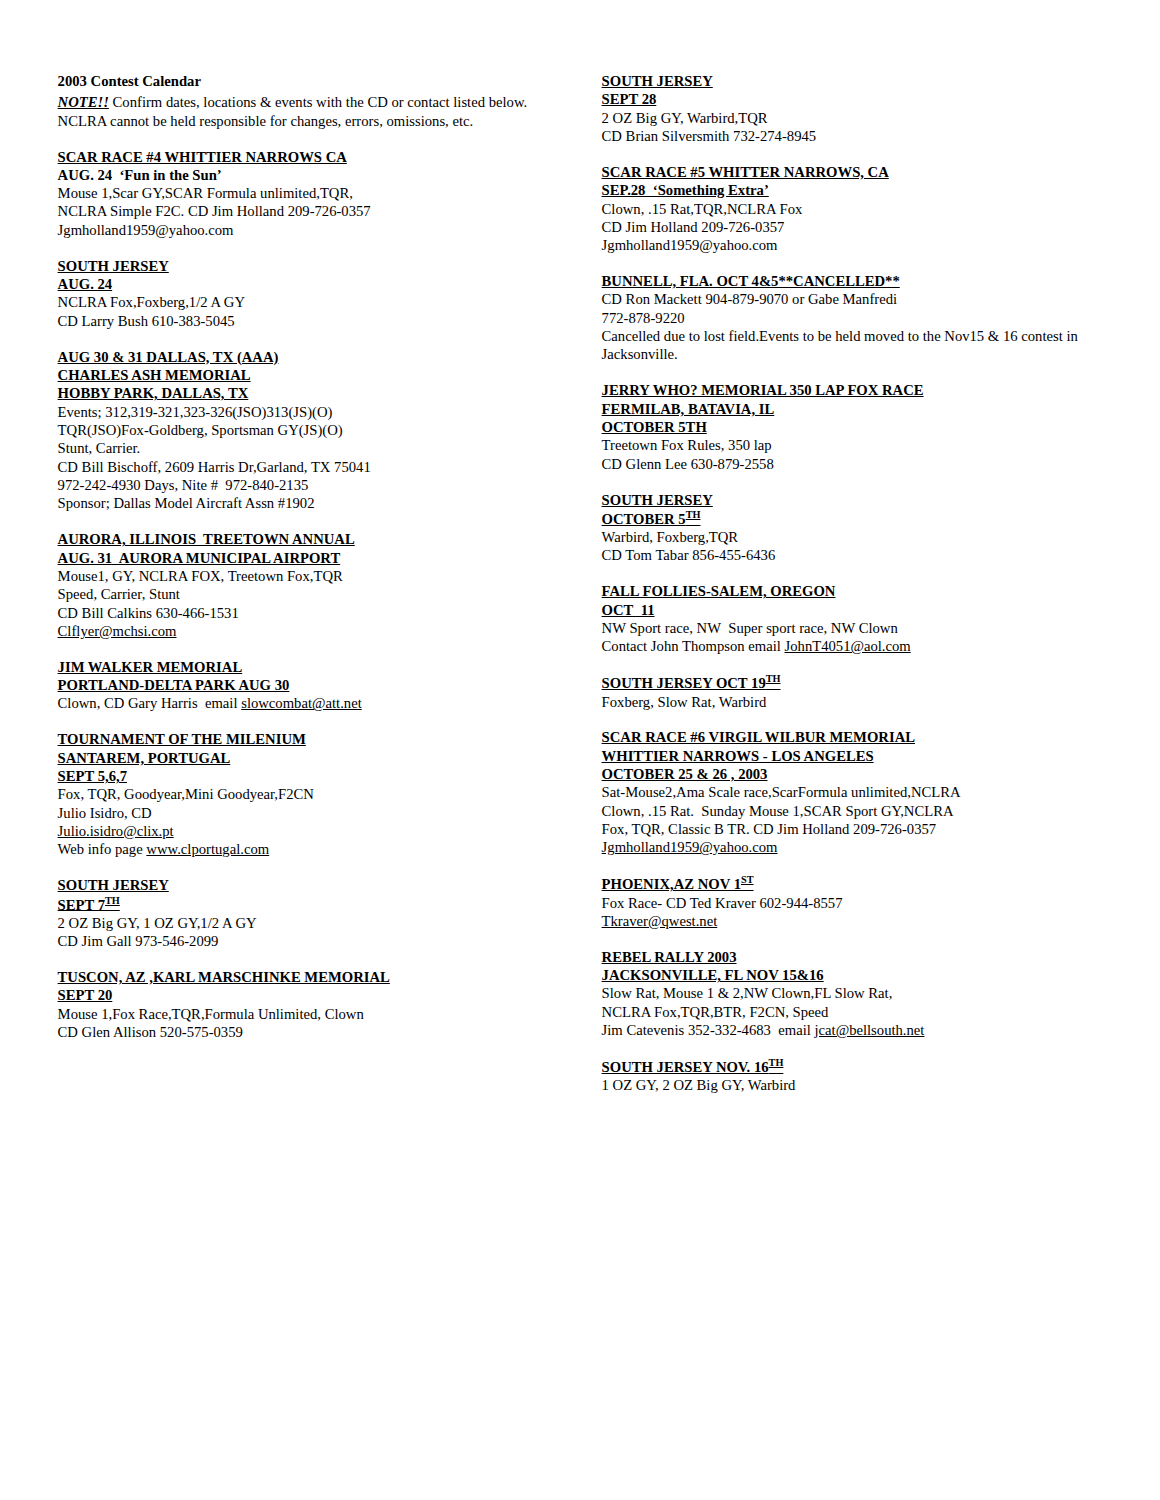2003 Contest Calendar
NOTE!! Confirm dates, locations & events with the CD or contact listed below. NCLRA cannot be held responsible for changes, errors, omissions, etc.
SCAR RACE #4 WHITTIER NARROWS CA
AUG. 24 ‘Fun in the Sun’
Mouse 1,Scar GY,SCAR Formula unlimited,TQR,
NCLRA Simple F2C. CD Jim Holland 209-726-0357
Jgmholland1959@yahoo.com
SOUTH JERSEY
AUG. 24
NCLRA Fox,Foxberg,1/2 A GY
CD Larry Bush 610-383-5045
AUG 30 & 31 DALLAS, TX (AAA)
CHARLES ASH MEMORIAL
HOBBY PARK, DALLAS, TX
Events; 312,319-321,323-326(JSO)313(JS)(O)
TQR(JSO)Fox-Goldberg, Sportsman GY(JS)(O)
Stunt, Carrier.
CD Bill Bischoff, 2609 Harris Dr,Garland, TX 75041
972-242-4930 Days, Nite # 972-840-2135
Sponsor; Dallas Model Aircraft Assn #1902
AURORA, ILLINOIS TREETOWN ANNUAL
AUG. 31 AURORA MUNICIPAL AIRPORT
Mouse1, GY, NCLRA FOX, Treetown Fox,TQR
Speed, Carrier, Stunt
CD Bill Calkins 630-466-1531
Clflyer@mchsi.com
JIM WALKER MEMORIAL
PORTLAND-DELTA PARK AUG 30
Clown, CD Gary Harris email slowcombat@att.net
TOURNAMENT OF THE MILENIUM
SANTAREM, PORTUGAL
SEPT 5,6,7
Fox, TQR, Goodyear,Mini Goodyear,F2CN
Julio Isidro, CD
Julio.isidro@clix.pt
Web info page www.clportugal.com
SOUTH JERSEY
SEPT 7TH
2 OZ Big GY, 1 OZ GY,1/2 A GY
CD Jim Gall 973-546-2099
TUSCON, AZ ,KARL MARSCHINKE MEMORIAL
SEPT 20
Mouse 1,Fox Race,TQR,Formula Unlimited, Clown
CD Glen Allison 520-575-0359
SOUTH JERSEY
SEPT 28
2 OZ Big GY, Warbird,TQR
CD Brian Silversmith 732-274-8945
SCAR RACE #5 WHITTER NARROWS, CA
SEP.28 ‘Something Extra’
Clown, .15 Rat,TQR,NCLRA Fox
CD Jim Holland 209-726-0357
Jgmholland1959@yahoo.com
BUNNELL, FLA. OCT 4&5**CANCELLED**
CD Ron Mackett 904-879-9070 or Gabe Manfredi
772-878-9220
Cancelled due to lost field.Events to be held moved to the Nov15 & 16 contest in Jacksonville.
JERRY WHO? MEMORIAL 350 LAP FOX RACE
FERMILAB, BATAVIA, IL
OCTOBER 5TH
Treetown Fox Rules, 350 lap
CD Glenn Lee 630-879-2558
SOUTH JERSEY
OCTOBER 5TH
Warbird, Foxberg,TQR
CD Tom Tabar 856-455-6436
FALL FOLLIES-SALEM, OREGON
OCT 11
NW Sport race, NW Super sport race, NW Clown
Contact John Thompson email JohnT4051@aol.com
SOUTH JERSEY OCT 19TH
Foxberg, Slow Rat, Warbird
SCAR RACE #6 VIRGIL WILBUR MEMORIAL
WHITTIER NARROWS - LOS ANGELES
OCTOBER 25 & 26 , 2003
Sat-Mouse2,Ama Scale race,ScarFormula unlimited,NCLRA
Clown, .15 Rat. Sunday Mouse 1,SCAR Sport GY,NCLRA
Fox, TQR, Classic B TR. CD Jim Holland 209-726-0357
Jgmholland1959@yahoo.com
PHOENIX,AZ NOV 1ST
Fox Race- CD Ted Kraver 602-944-8557
Tkraver@qwest.net
REBEL RALLY 2003
JACKSONVILLE, FL NOV 15&16
Slow Rat, Mouse 1 & 2,NW Clown,FL Slow Rat,
NCLRA Fox,TQR,BTR, F2CN, Speed
Jim Catevenis 352-332-4683 email jcat@bellsouth.net
SOUTH JERSEY NOV. 16TH
1 OZ GY, 2 OZ Big GY, Warbird